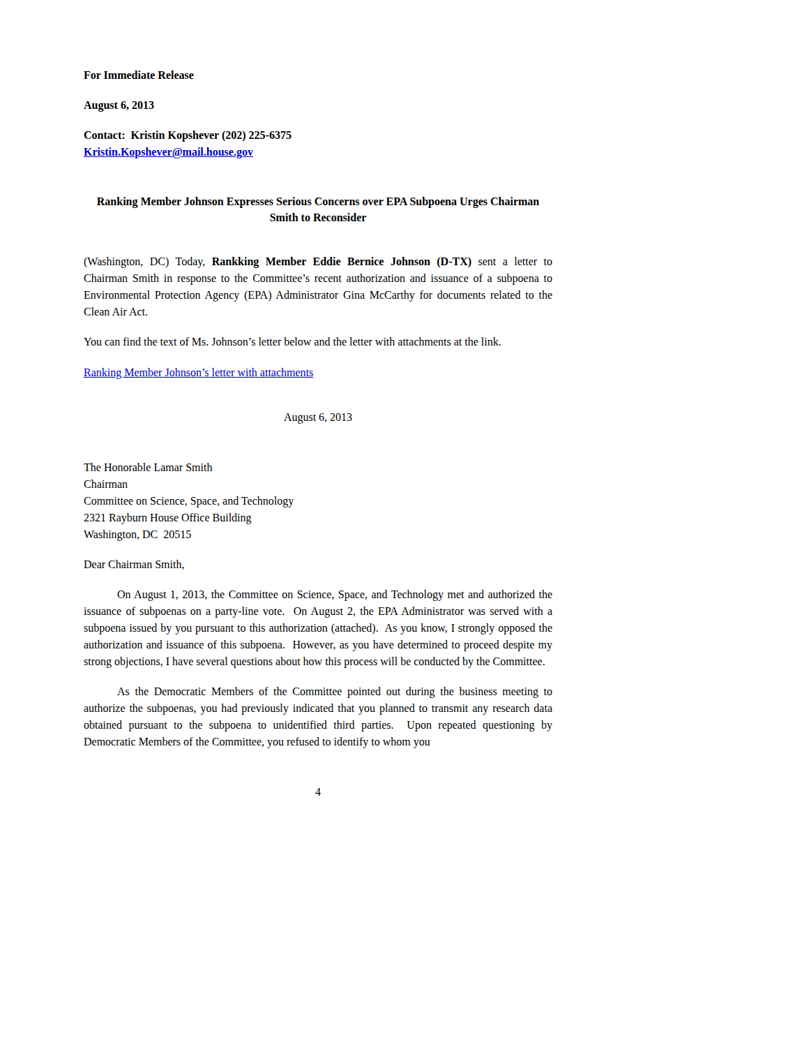For Immediate Release
August 6, 2013
Contact: Kristin Kopshever (202) 225-6375
Kristin.Kopshever@mail.house.gov
Ranking Member Johnson Expresses Serious Concerns over EPA Subpoena Urges Chairman Smith to Reconsider
(Washington, DC) Today, Rankking Member Eddie Bernice Johnson (D-TX) sent a letter to Chairman Smith in response to the Committee’s recent authorization and issuance of a subpoena to Environmental Protection Agency (EPA) Administrator Gina McCarthy for documents related to the Clean Air Act.
You can find the text of Ms. Johnson’s letter below and the letter with attachments at the link.
Ranking Member Johnson’s letter with attachments
August 6, 2013
The Honorable Lamar Smith
Chairman
Committee on Science, Space, and Technology
2321 Rayburn House Office Building
Washington, DC 20515
Dear Chairman Smith,
On August 1, 2013, the Committee on Science, Space, and Technology met and authorized the issuance of subpoenas on a party-line vote. On August 2, the EPA Administrator was served with a subpoena issued by you pursuant to this authorization (attached). As you know, I strongly opposed the authorization and issuance of this subpoena. However, as you have determined to proceed despite my strong objections, I have several questions about how this process will be conducted by the Committee.
As the Democratic Members of the Committee pointed out during the business meeting to authorize the subpoenas, you had previously indicated that you planned to transmit any research data obtained pursuant to the subpoena to unidentified third parties. Upon repeated questioning by Democratic Members of the Committee, you refused to identify to whom you
4